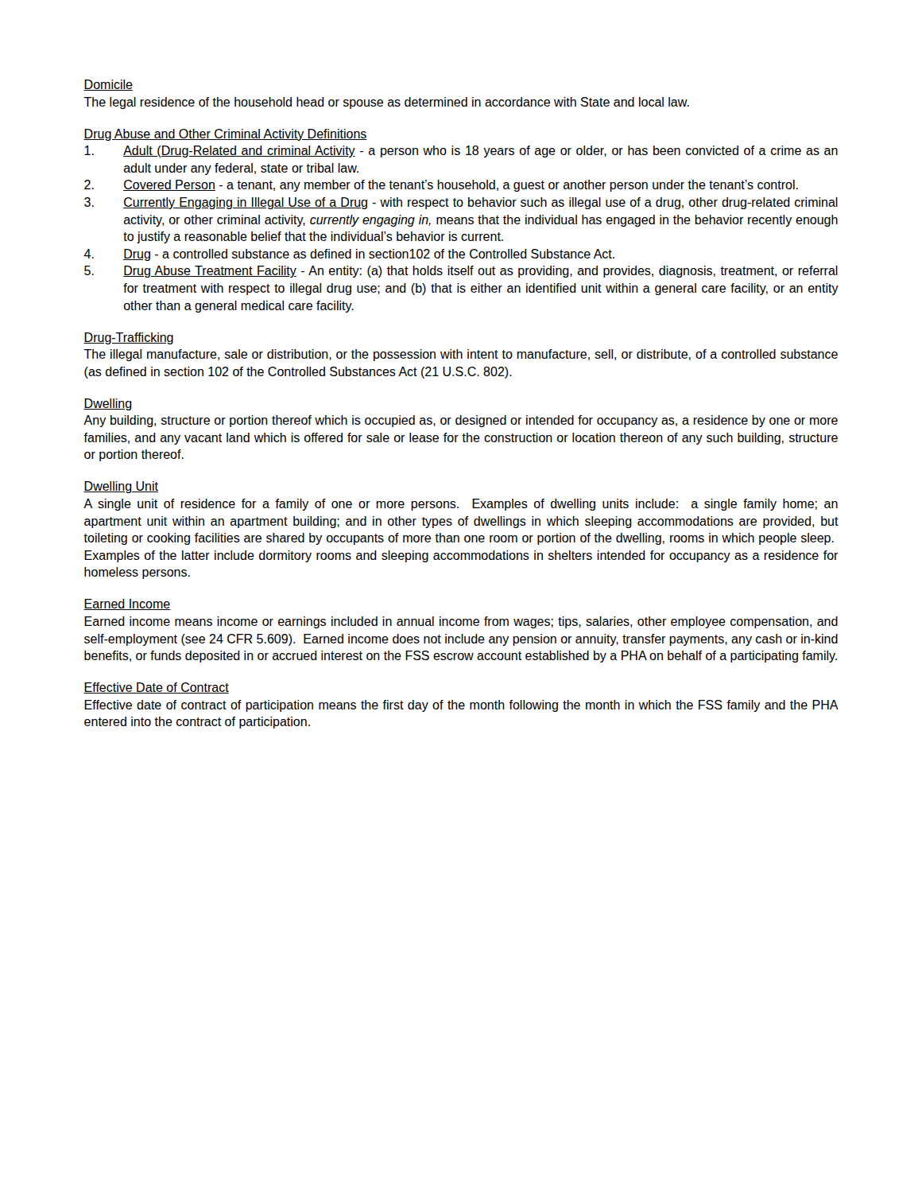Domicile
The legal residence of the household head or spouse as determined in accordance with State and local law.
Drug Abuse and Other Criminal Activity Definitions
Adult (Drug-Related and criminal Activity - a person who is 18 years of age or older, or has been convicted of a crime as an adult under any federal, state or tribal law.
Covered Person - a tenant, any member of the tenant’s household, a guest or another person under the tenant’s control.
Currently Engaging in Illegal Use of a Drug - with respect to behavior such as illegal use of a drug, other drug-related criminal activity, or other criminal activity, currently engaging in, means that the individual has engaged in the behavior recently enough to justify a reasonable belief that the individual’s behavior is current.
Drug - a controlled substance as defined in section102 of the Controlled Substance Act.
Drug Abuse Treatment Facility - An entity: (a) that holds itself out as providing, and provides, diagnosis, treatment, or referral for treatment with respect to illegal drug use; and (b) that is either an identified unit within a general care facility, or an entity other than a general medical care facility.
Drug-Trafficking
The illegal manufacture, sale or distribution, or the possession with intent to manufacture, sell, or distribute, of a controlled substance (as defined in section 102 of the Controlled Substances Act (21 U.S.C. 802).
Dwelling
Any building, structure or portion thereof which is occupied as, or designed or intended for occupancy as, a residence by one or more families, and any vacant land which is offered for sale or lease for the construction or location thereon of any such building, structure or portion thereof.
Dwelling Unit
A single unit of residence for a family of one or more persons. Examples of dwelling units include: a single family home; an apartment unit within an apartment building; and in other types of dwellings in which sleeping accommodations are provided, but toileting or cooking facilities are shared by occupants of more than one room or portion of the dwelling, rooms in which people sleep. Examples of the latter include dormitory rooms and sleeping accommodations in shelters intended for occupancy as a residence for homeless persons.
Earned Income
Earned income means income or earnings included in annual income from wages; tips, salaries, other employee compensation, and self-employment (see 24 CFR 5.609). Earned income does not include any pension or annuity, transfer payments, any cash or in-kind benefits, or funds deposited in or accrued interest on the FSS escrow account established by a PHA on behalf of a participating family.
Effective Date of Contract
Effective date of contract of participation means the first day of the month following the month in which the FSS family and the PHA entered into the contract of participation.